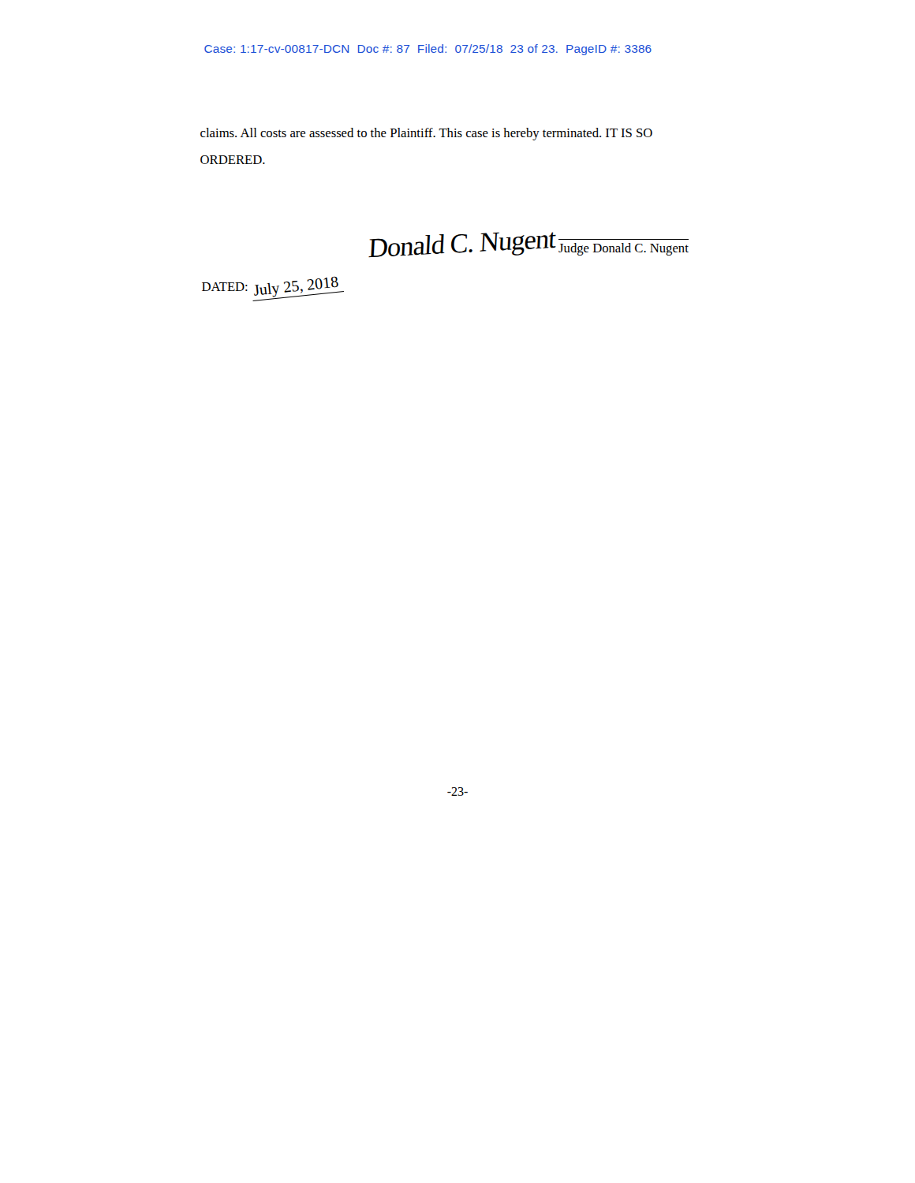Case: 1:17-cv-00817-DCN Doc #: 87 Filed: 07/25/18 23 of 23. PageID #: 3386
claims. All costs are assessed to the Plaintiff. This case is hereby terminated. IT IS SO
ORDERED.
DATED:July 25, 2018
Donald C. Nugent
Judge Donald C. Nugent
-23-